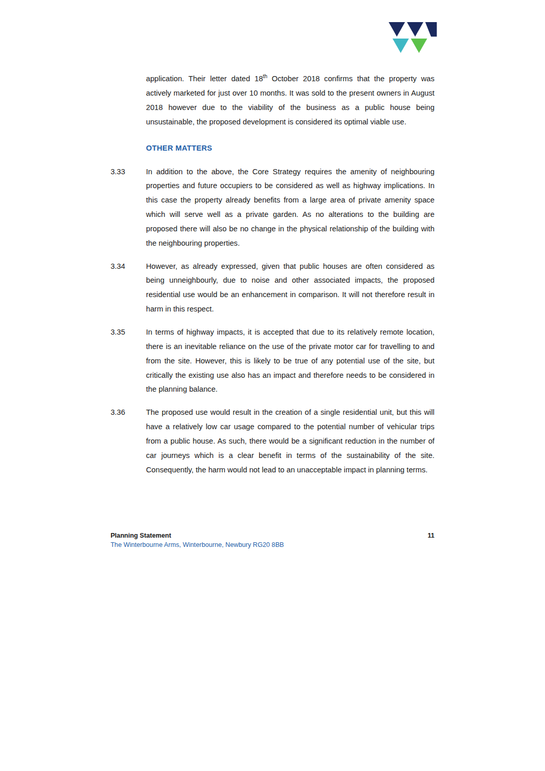application. Their letter dated 18th October 2018 confirms that the property was actively marketed for just over 10 months. It was sold to the present owners in August 2018 however due to the viability of the business as a public house being unsustainable, the proposed development is considered its optimal viable use.
OTHER MATTERS
3.33
In addition to the above, the Core Strategy requires the amenity of neighbouring properties and future occupiers to be considered as well as highway implications. In this case the property already benefits from a large area of private amenity space which will serve well as a private garden. As no alterations to the building are proposed there will also be no change in the physical relationship of the building with the neighbouring properties.
3.34
However, as already expressed, given that public houses are often considered as being unneighbourly, due to noise and other associated impacts, the proposed residential use would be an enhancement in comparison. It will not therefore result in harm in this respect.
3.35
In terms of highway impacts, it is accepted that due to its relatively remote location, there is an inevitable reliance on the use of the private motor car for travelling to and from the site. However, this is likely to be true of any potential use of the site, but critically the existing use also has an impact and therefore needs to be considered in the planning balance.
3.36
The proposed use would result in the creation of a single residential unit, but this will have a relatively low car usage compared to the potential number of vehicular trips from a public house. As such, there would be a significant reduction in the number of car journeys which is a clear benefit in terms of the sustainability of the site. Consequently, the harm would not lead to an unacceptable impact in planning terms.
Planning Statement 11
The Winterbourne Arms, Winterbourne, Newbury RG20 8BB